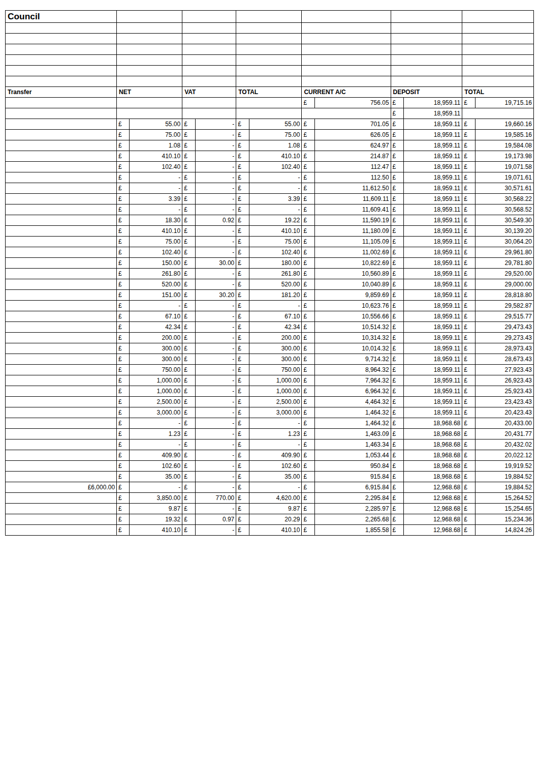| Council | | | | | | |
| Transfer | NET | VAT | TOTAL | CURRENT A/C | DEPOSIT | TOTAL |
| | | | | £ | 756.05 | £ | 18,959.11 | £ | 19,715.16 |
| | | | | | £ | 18,959.11 | |
| | £ | 55.00 | £ | - | £ | 55.00 | £ | 701.05 | £ | 18,959.11 | £ | 19,660.16 |
| | £ | 75.00 | £ | - | £ | 75.00 | £ | 626.05 | £ | 18,959.11 | £ | 19,585.16 |
| | £ | 1.08 | £ | - | £ | 1.08 | £ | 624.97 | £ | 18,959.11 | £ | 19,584.08 |
| | £ | 410.10 | £ | - | £ | 410.10 | £ | 214.87 | £ | 18,959.11 | £ | 19,173.98 |
| | £ | 102.40 | £ | - | £ | 102.40 | £ | 112.47 | £ | 18,959.11 | £ | 19,071.58 |
| | £ | - | £ | - | £ | - | £ | 112.50 | £ | 18,959.11 | £ | 19,071.61 |
| | £ | - | £ | - | £ | - | £ | 11,612.50 | £ | 18,959.11 | £ | 30,571.61 |
| | £ | 3.39 | £ | - | £ | 3.39 | £ | 11,609.11 | £ | 18,959.11 | £ | 30,568.22 |
| | £ | - | £ | - | £ | - | £ | 11,609.41 | £ | 18,959.11 | £ | 30,568.52 |
| | £ | 18.30 | £ | 0.92 | £ | 19.22 | £ | 11,590.19 | £ | 18,959.11 | £ | 30,549.30 |
| | £ | 410.10 | £ | - | £ | 410.10 | £ | 11,180.09 | £ | 18,959.11 | £ | 30,139.20 |
| | £ | 75.00 | £ | - | £ | 75.00 | £ | 11,105.09 | £ | 18,959.11 | £ | 30,064.20 |
| | £ | 102.40 | £ | - | £ | 102.40 | £ | 11,002.69 | £ | 18,959.11 | £ | 29,961.80 |
| | £ | 150.00 | £ | 30.00 | £ | 180.00 | £ | 10,822.69 | £ | 18,959.11 | £ | 29,781.80 |
| | £ | 261.80 | £ | - | £ | 261.80 | £ | 10,560.89 | £ | 18,959.11 | £ | 29,520.00 |
| | £ | 520.00 | £ | - | £ | 520.00 | £ | 10,040.89 | £ | 18,959.11 | £ | 29,000.00 |
| | £ | 151.00 | £ | 30.20 | £ | 181.20 | £ | 9,859.69 | £ | 18,959.11 | £ | 28,818.80 |
| | £ | - | £ | - | £ | - | £ | 10,623.76 | £ | 18,959.11 | £ | 29,582.87 |
| | £ | 67.10 | £ | - | £ | 67.10 | £ | 10,556.66 | £ | 18,959.11 | £ | 29,515.77 |
| | £ | 42.34 | £ | - | £ | 42.34 | £ | 10,514.32 | £ | 18,959.11 | £ | 29,473.43 |
| | £ | 200.00 | £ | - | £ | 200.00 | £ | 10,314.32 | £ | 18,959.11 | £ | 29,273.43 |
| | £ | 300.00 | £ | - | £ | 300.00 | £ | 10,014.32 | £ | 18,959.11 | £ | 28,973.43 |
| | £ | 300.00 | £ | - | £ | 300.00 | £ | 9,714.32 | £ | 18,959.11 | £ | 28,673.43 |
| | £ | 750.00 | £ | - | £ | 750.00 | £ | 8,964.32 | £ | 18,959.11 | £ | 27,923.43 |
| | £ | 1,000.00 | £ | - | £ | 1,000.00 | £ | 7,964.32 | £ | 18,959.11 | £ | 26,923.43 |
| | £ | 1,000.00 | £ | - | £ | 1,000.00 | £ | 6,964.32 | £ | 18,959.11 | £ | 25,923.43 |
| | £ | 2,500.00 | £ | - | £ | 2,500.00 | £ | 4,464.32 | £ | 18,959.11 | £ | 23,423.43 |
| | £ | 3,000.00 | £ | - | £ | 3,000.00 | £ | 1,464.32 | £ | 18,959.11 | £ | 20,423.43 |
| | £ | - | £ | - | £ | - | £ | 1,464.32 | £ | 18,968.68 | £ | 20,433.00 |
| | £ | 1.23 | £ | - | £ | 1.23 | £ | 1,463.09 | £ | 18,968.68 | £ | 20,431.77 |
| | £ | - | £ | - | £ | - | £ | 1,463.34 | £ | 18,968.68 | £ | 20,432.02 |
| | £ | 409.90 | £ | - | £ | 409.90 | £ | 1,053.44 | £ | 18,968.68 | £ | 20,022.12 |
| | £ | 102.60 | £ | - | £ | 102.60 | £ | 950.84 | £ | 18,968.68 | £ | 19,919.52 |
| | £ | 35.00 | £ | - | £ | 35.00 | £ | 915.84 | £ | 18,968.68 | £ | 19,884.52 |
| £6,000.00 | £ | - | £ | - | £ | - | £ | 6,915.84 | £ | 12,968.68 | £ | 19,884.52 |
| | £ | 3,850.00 | £ | 770.00 | £ | 4,620.00 | £ | 2,295.84 | £ | 12,968.68 | £ | 15,264.52 |
| | £ | 9.87 | £ | - | £ | 9.87 | £ | 2,285.97 | £ | 12,968.68 | £ | 15,254.65 |
| | £ | 19.32 | £ | 0.97 | £ | 20.29 | £ | 2,265.68 | £ | 12,968.68 | £ | 15,234.36 |
| | £ | 410.10 | £ | - | £ | 410.10 | £ | 1,855.58 | £ | 12,968.68 | £ | 14,824.26 |